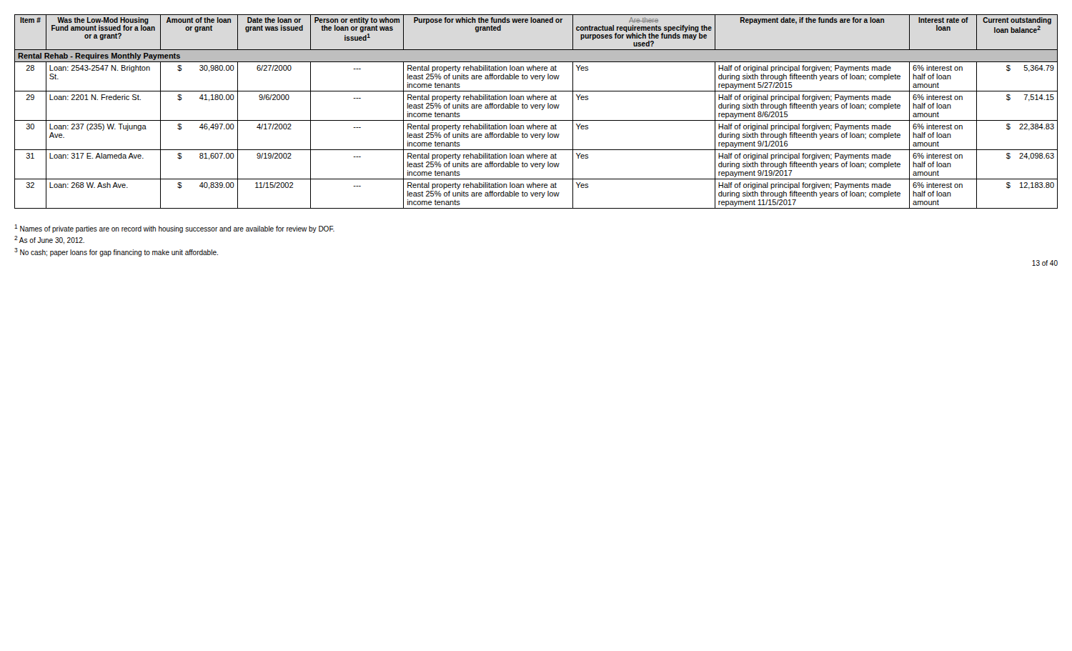| Item # | Was the Low-Mod Housing Fund amount issued for a loan or a grant? | Amount of the loan or grant | Date the loan or grant was issued | Person or entity to whom the loan or grant was issued 1 | Purpose for which the funds were loaned or granted | Are there contractual requirements specifying the purposes for which the funds may be used? | Repayment date, if the funds are for a loan | Interest rate of loan | Current outstanding loan balance 2 |
| --- | --- | --- | --- | --- | --- | --- | --- | --- | --- |
| Rental Rehab - Requires Monthly Payments |
| 28 | Loan: 2543-2547 N. Brighton St. | $ 30,980.00 | 6/27/2000 | --- | Rental property rehabilitation loan where at least 25% of units are affordable to very low income tenants | Yes | Half of original principal forgiven; Payments made during sixth through fifteenth years of loan; complete repayment 5/27/2015 | 6% interest on half of loan amount | $ 5,364.79 |
| 29 | Loan: 2201 N. Frederic St. | $ 41,180.00 | 9/6/2000 | --- | Rental property rehabilitation loan where at least 25% of units are affordable to very low income tenants | Yes | Half of original principal forgiven; Payments made during sixth through fifteenth years of loan; complete repayment 8/6/2015 | 6% interest on half of loan amount | $ 7,514.15 |
| 30 | Loan: 237 (235) W. Tujunga Ave. | $ 46,497.00 | 4/17/2002 | --- | Rental property rehabilitation loan where at least 25% of units are affordable to very low income tenants | Yes | Half of original principal forgiven; Payments made during sixth through fifteenth years of loan; complete repayment 9/1/2016 | 6% interest on half of loan amount | $ 22,384.83 |
| 31 | Loan: 317 E. Alameda Ave. | $ 81,607.00 | 9/19/2002 | --- | Rental property rehabilitation loan where at least 25% of units are affordable to very low income tenants | Yes | Half of original principal forgiven; Payments made during sixth through fifteenth years of loan; complete repayment 9/19/2017 | 6% interest on half of loan amount | $ 24,098.63 |
| 32 | Loan: 268 W. Ash Ave. | $ 40,839.00 | 11/15/2002 | --- | Rental property rehabilitation loan where at least 25% of units are affordable to very low income tenants | Yes | Half of original principal forgiven; Payments made during sixth through fifteenth years of loan; complete repayment 11/15/2017 | 6% interest on half of loan amount | $ 12,183.80 |
1 Names of private parties are on record with housing successor and are available for review by DOF.
2 As of June 30, 2012.
3 No cash; paper loans for gap financing to make unit affordable.
13 of 40